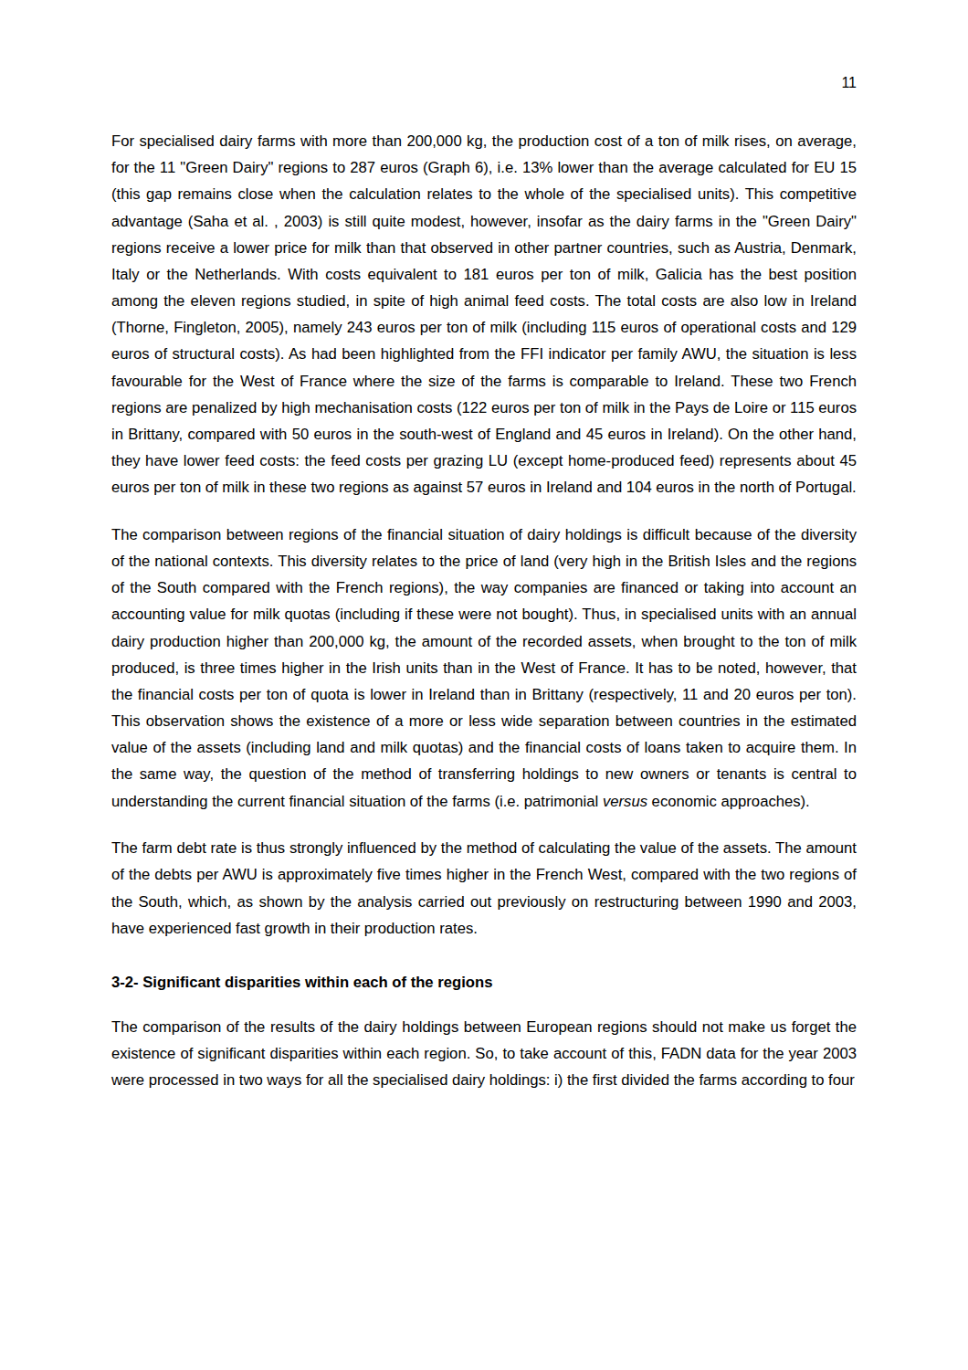11
For specialised dairy farms with more than 200,000 kg, the production cost of a ton of milk rises, on average, for the 11 "Green Dairy" regions to 287 euros (Graph 6), i.e. 13% lower than the average calculated for EU 15 (this gap remains close when the calculation relates to the whole of the specialised units). This competitive advantage (Saha et al. , 2003) is still quite modest, however, insofar as the dairy farms in the "Green Dairy" regions receive a lower price for milk than that observed in other partner countries, such as Austria, Denmark, Italy or the Netherlands. With costs equivalent to 181 euros per ton of milk, Galicia has the best position among the eleven regions studied, in spite of high animal feed costs. The total costs are also low in Ireland (Thorne, Fingleton, 2005), namely 243 euros per ton of milk (including 115 euros of operational costs and 129 euros of structural costs). As had been highlighted from the FFI indicator per family AWU, the situation is less favourable for the West of France where the size of the farms is comparable to Ireland. These two French regions are penalized by high mechanisation costs (122 euros per ton of milk in the Pays de Loire or 115 euros in Brittany, compared with 50 euros in the south-west of England and 45 euros in Ireland). On the other hand, they have lower feed costs: the feed costs per grazing LU (except home-produced feed) represents about 45 euros per ton of milk in these two regions as against 57 euros in Ireland and 104 euros in the north of Portugal.
The comparison between regions of the financial situation of dairy holdings is difficult because of the diversity of the national contexts. This diversity relates to the price of land (very high in the British Isles and the regions of the South compared with the French regions), the way companies are financed or taking into account an accounting value for milk quotas (including if these were not bought). Thus, in specialised units with an annual dairy production higher than 200,000 kg, the amount of the recorded assets, when brought to the ton of milk produced, is three times higher in the Irish units than in the West of France. It has to be noted, however, that the financial costs per ton of quota is lower in Ireland than in Brittany (respectively, 11 and 20 euros per ton). This observation shows the existence of a more or less wide separation between countries in the estimated value of the assets (including land and milk quotas) and the financial costs of loans taken to acquire them. In the same way, the question of the method of transferring holdings to new owners or tenants is central to understanding the current financial situation of the farms (i.e. patrimonial versus economic approaches).
The farm debt rate is thus strongly influenced by the method of calculating the value of the assets. The amount of the debts per AWU is approximately five times higher in the French West, compared with the two regions of the South, which, as shown by the analysis carried out previously on restructuring between 1990 and 2003, have experienced fast growth in their production rates.
3-2- Significant disparities within each of the regions
The comparison of the results of the dairy holdings between European regions should not make us forget the existence of significant disparities within each region. So, to take account of this, FADN data for the year 2003 were processed in two ways for all the specialised dairy holdings: i) the first divided the farms according to four